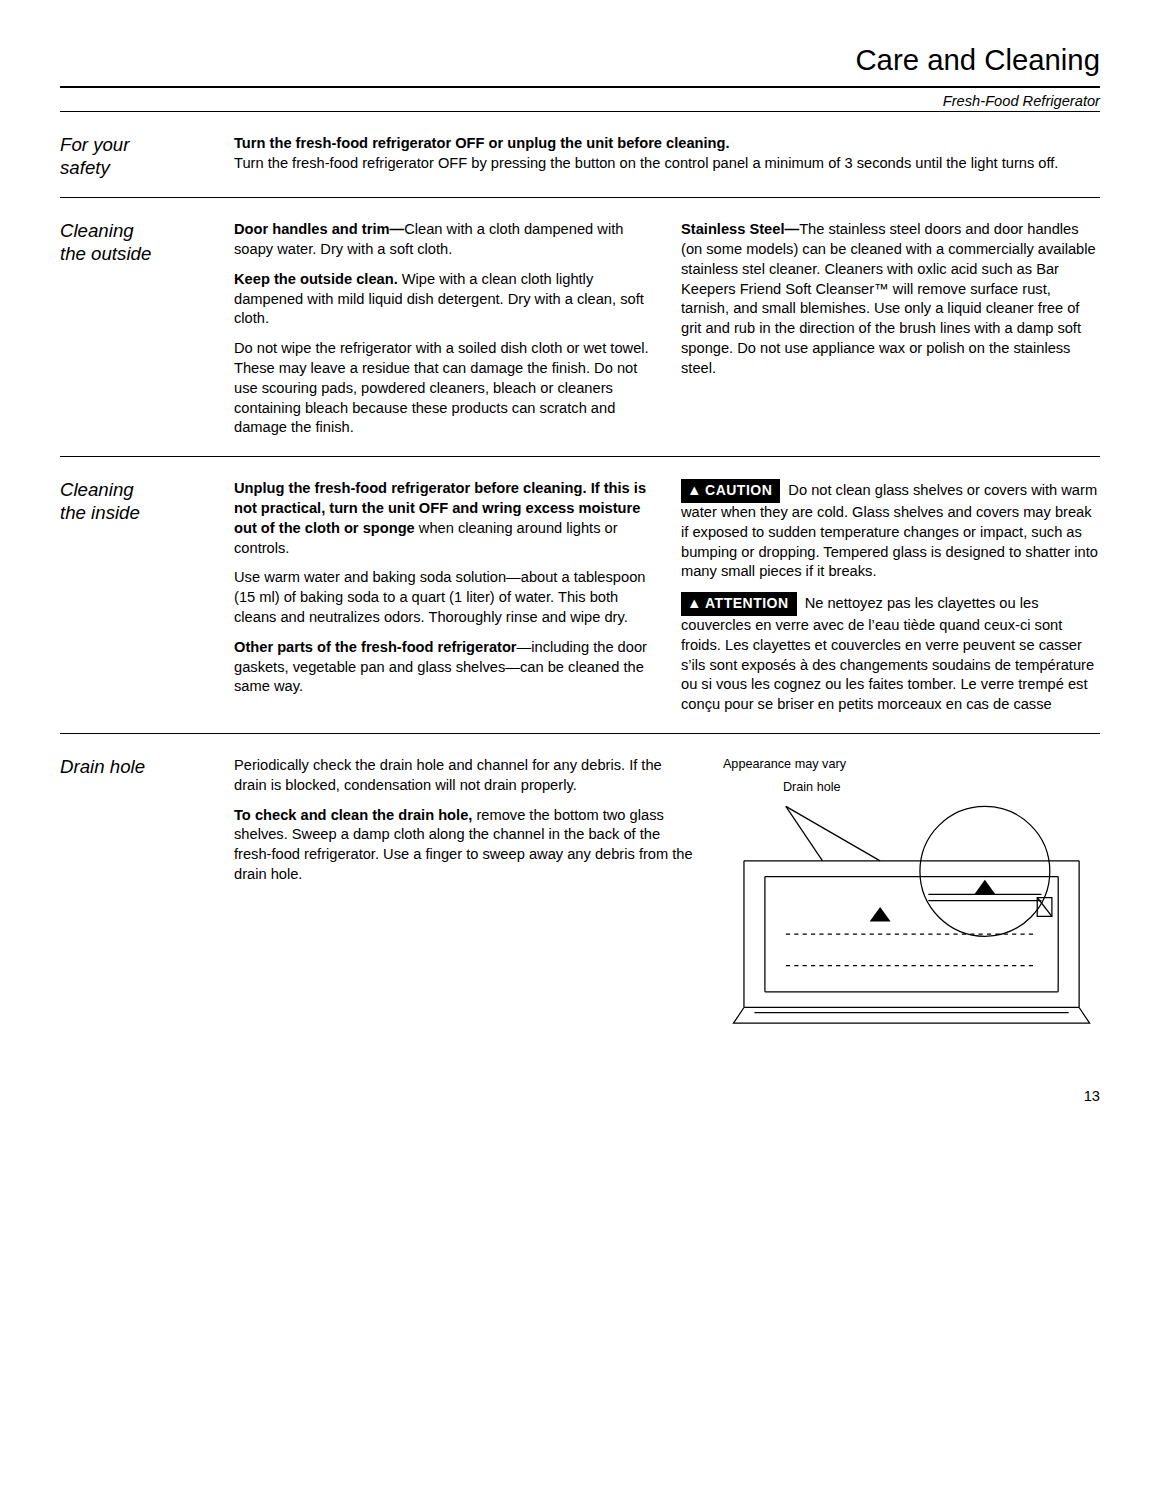Care and Cleaning
Fresh-Food Refrigerator
For your
safety
Turn the fresh-food refrigerator OFF or unplug the unit before cleaning.
Turn the fresh-food refrigerator OFF by pressing the button on the control panel a minimum of 3 seconds until the light turns off.
Cleaning
the outside
Door handles and trim—Clean with a cloth dampened with soapy water. Dry with a soft cloth.
Keep the outside clean. Wipe with a clean cloth lightly dampened with mild liquid dish detergent. Dry with a clean, soft cloth.
Do not wipe the refrigerator with a soiled dish cloth or wet towel. These may leave a residue that can damage the finish. Do not use scouring pads, powdered cleaners, bleach or cleaners containing bleach because these products can scratch and damage the finish.
Stainless Steel—The stainless steel doors and door handles (on some models) can be cleaned with a commercially available stainless stel cleaner. Cleaners with oxlic acid such as Bar Keepers Friend Soft Cleanser™ will remove surface rust, tarnish, and small blemishes. Use only a liquid cleaner free of grit and rub in the direction of the brush lines with a damp soft sponge. Do not use appliance wax or polish on the stainless steel.
Cleaning
the inside
Unplug the fresh-food refrigerator before cleaning. If this is not practical, turn the unit OFF and wring excess moisture out of the cloth or sponge when cleaning around lights or controls.
Use warm water and baking soda solution—about a tablespoon (15 ml) of baking soda to a quart (1 liter) of water. This both cleans and neutralizes odors. Thoroughly rinse and wipe dry.
Other parts of the fresh-food refrigerator—including the door gaskets, vegetable pan and glass shelves—can be cleaned the same way.
▲CAUTION Do not clean glass shelves or covers with warm water when they are cold. Glass shelves and covers may break if exposed to sudden temperature changes or impact, such as bumping or dropping. Tempered glass is designed to shatter into many small pieces if it breaks.
▲ATTENTION Ne nettoyez pas les clayettes ou les couvercles en verre avec de l’eau tiède quand ceux-ci sont froids. Les clayettes et couvercles en verre peuvent se casser s’ils sont exposés à des changements soudains de température ou si vous les cognez ou les faites tomber. Le verre trempé est conçu pour se briser en petits morceaux en cas de casse
Drain hole
Periodically check the drain hole and channel for any debris. If the drain is blocked, condensation will not drain properly.
To check and clean the drain hole, remove the bottom two glass shelves. Sweep a damp cloth along the channel in the back of the fresh-food refrigerator. Use a finger to sweep away any debris from the drain hole.
Appearance may vary
Drain hole
13